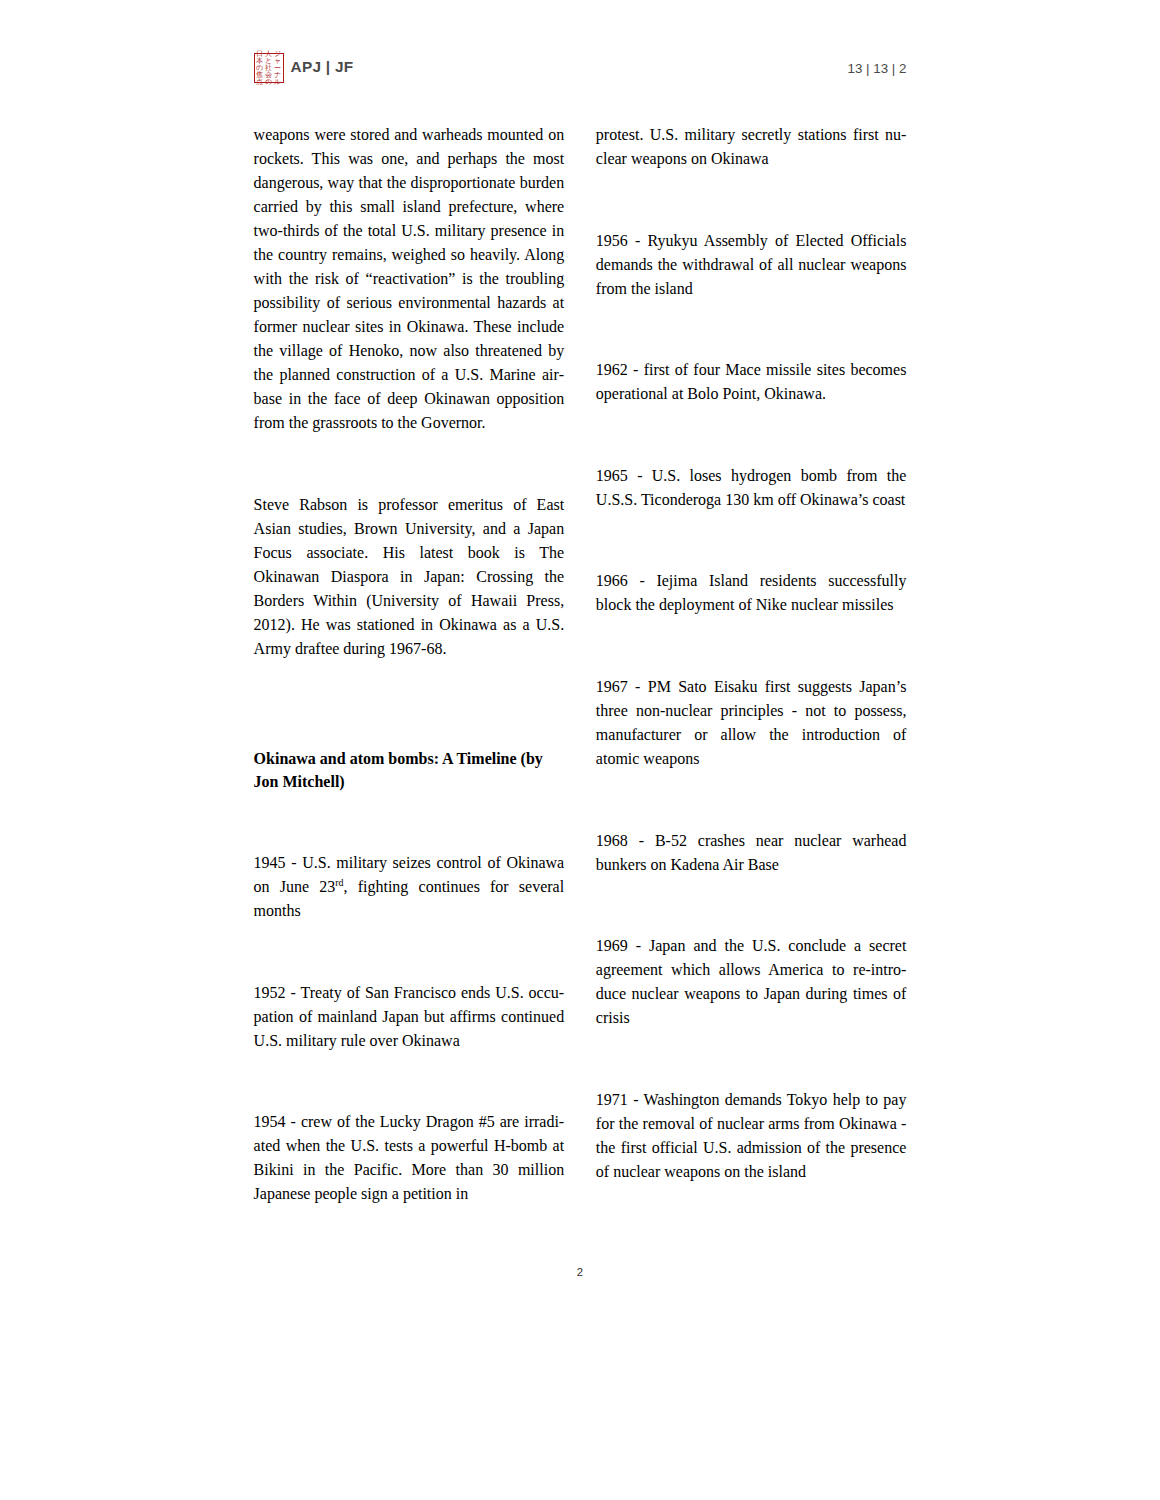日 人 ジ
本 と ャ
の 社 ー
焦 会 ナ
点 の ル
APJ | JF
13 | 13 | 2
weapons were stored and warheads mounted on rockets. This was one, and perhaps the most dangerous, way that the disproportionate burden carried by this small island prefecture, where two-thirds of the total U.S. military presence in the country remains, weighed so heavily. Along with the risk of “reactivation” is the troubling possibility of serious environmental hazards at former nuclear sites in Okinawa. These include the village of Henoko, now also threatened by the planned construction of a U.S. Marine airbase in the face of deep Okinawan opposition from the grassroots to the Governor.
Steve Rabson is professor emeritus of East Asian studies, Brown University, and a Japan Focus associate. His latest book is The Okinawan Diaspora in Japan: Crossing the Borders Within (University of Hawaii Press, 2012). He was stationed in Okinawa as a U.S. Army draftee during 1967-68.
Okinawa and atom bombs: A Timeline (by Jon Mitchell)
1945 - U.S. military seizes control of Okinawa on June 23rd, fighting continues for several months
1952 - Treaty of San Francisco ends U.S. occupation of mainland Japan but affirms continued U.S. military rule over Okinawa
1954 - crew of the Lucky Dragon #5 are irradiated when the U.S. tests a powerful H-bomb at Bikini in the Pacific. More than 30 million Japanese people sign a petition in
protest. U.S. military secretly stations first nuclear weapons on Okinawa
1956 - Ryukyu Assembly of Elected Officials demands the withdrawal of all nuclear weapons from the island
1962 - first of four Mace missile sites becomes operational at Bolo Point, Okinawa.
1965 - U.S. loses hydrogen bomb from the U.S.S. Ticonderoga 130 km off Okinawa’s coast
1966 - Iejima Island residents successfully block the deployment of Nike nuclear missiles
1967 - PM Sato Eisaku first suggests Japan’s three non-nuclear principles - not to possess, manufacturer or allow the introduction of atomic weapons
1968 - B-52 crashes near nuclear warhead bunkers on Kadena Air Base
1969 - Japan and the U.S. conclude a secret agreement which allows America to re-introduce nuclear weapons to Japan during times of crisis
1971 - Washington demands Tokyo help to pay for the removal of nuclear arms from Okinawa - the first official U.S. admission of the presence of nuclear weapons on the island
2